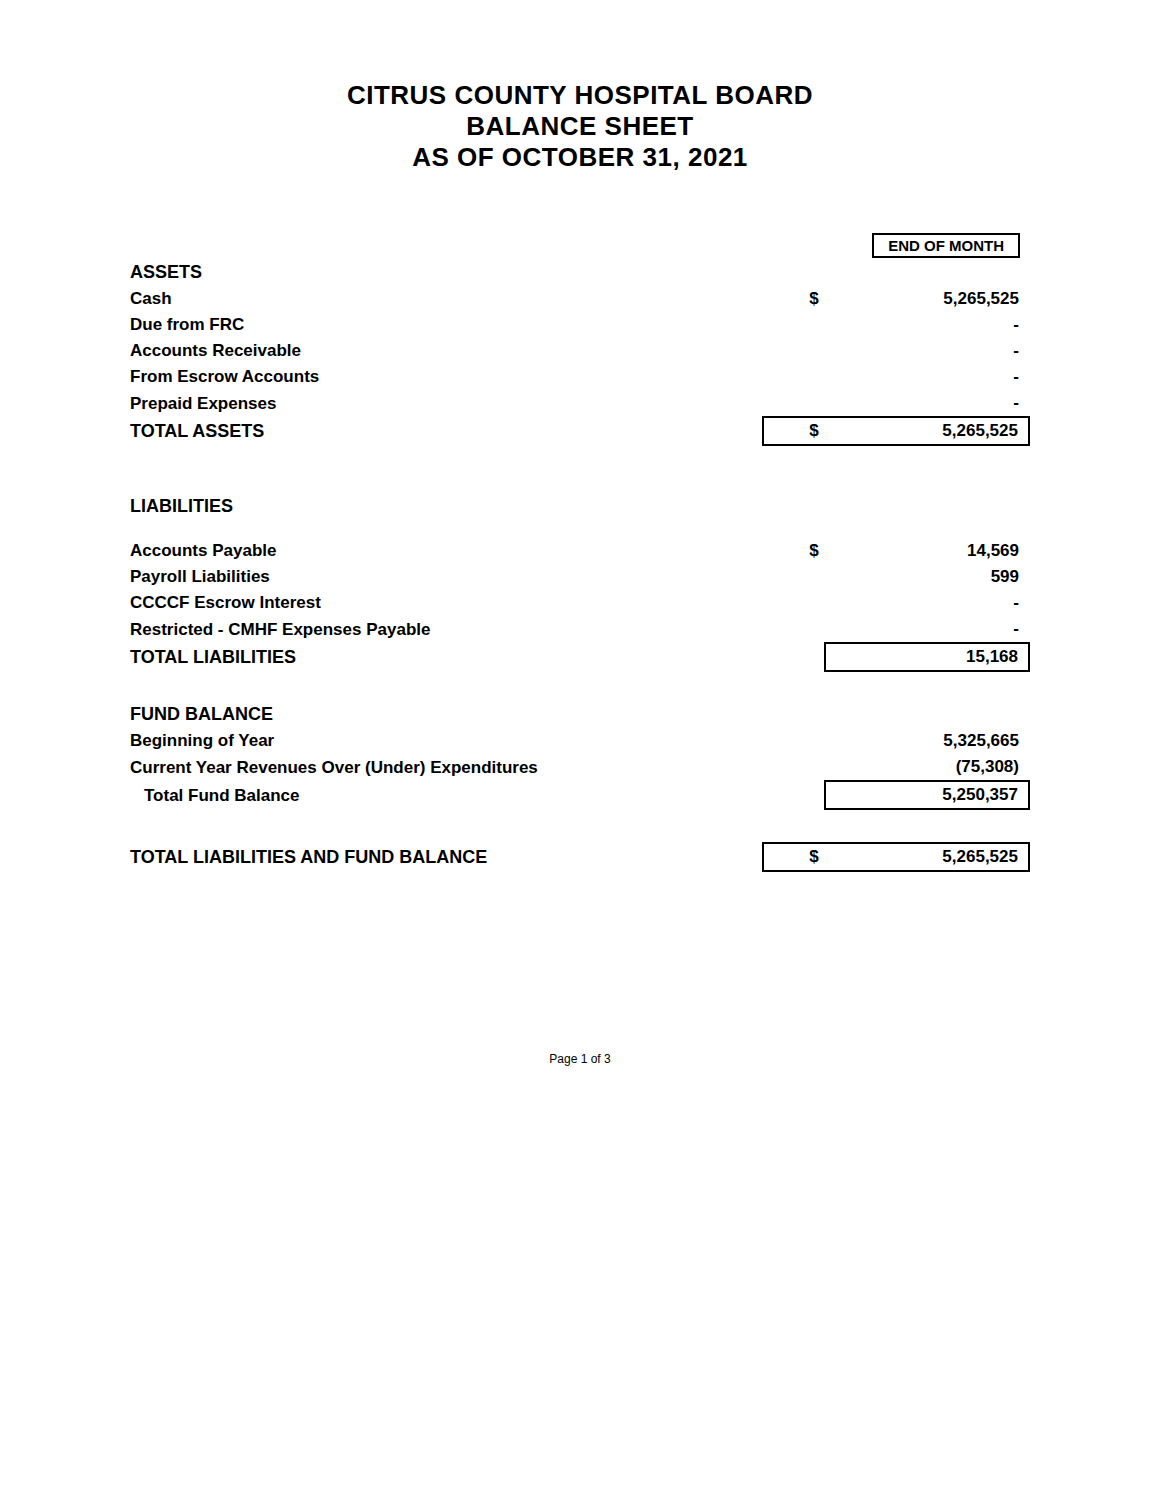CITRUS COUNTY HOSPITAL BOARD
BALANCE SHEET
AS OF OCTOBER 31, 2021
END OF MONTH
| ASSETS | | |
| Cash | $ | 5,265,525 |
| Due from FRC | | - |
| Accounts Receivable | | - |
| From Escrow Accounts | | - |
| Prepaid Expenses | | - |
| TOTAL ASSETS | $ | 5,265,525 |
| LIABILITIES | | |
| Accounts Payable | $ | 14,569 |
| Payroll Liabilities | | 599 |
| CCCCF Escrow Interest | | - |
| Restricted - CMHF Expenses Payable | | - |
| TOTAL LIABILITIES | | 15,168 |
| FUND BALANCE | | |
| Beginning of Year | | 5,325,665 |
| Current Year Revenues Over (Under) Expenditures | | (75,308) |
| Total Fund Balance | | 5,250,357 |
| TOTAL LIABILITIES AND FUND BALANCE | $ | 5,265,525 |
Page 1 of 3